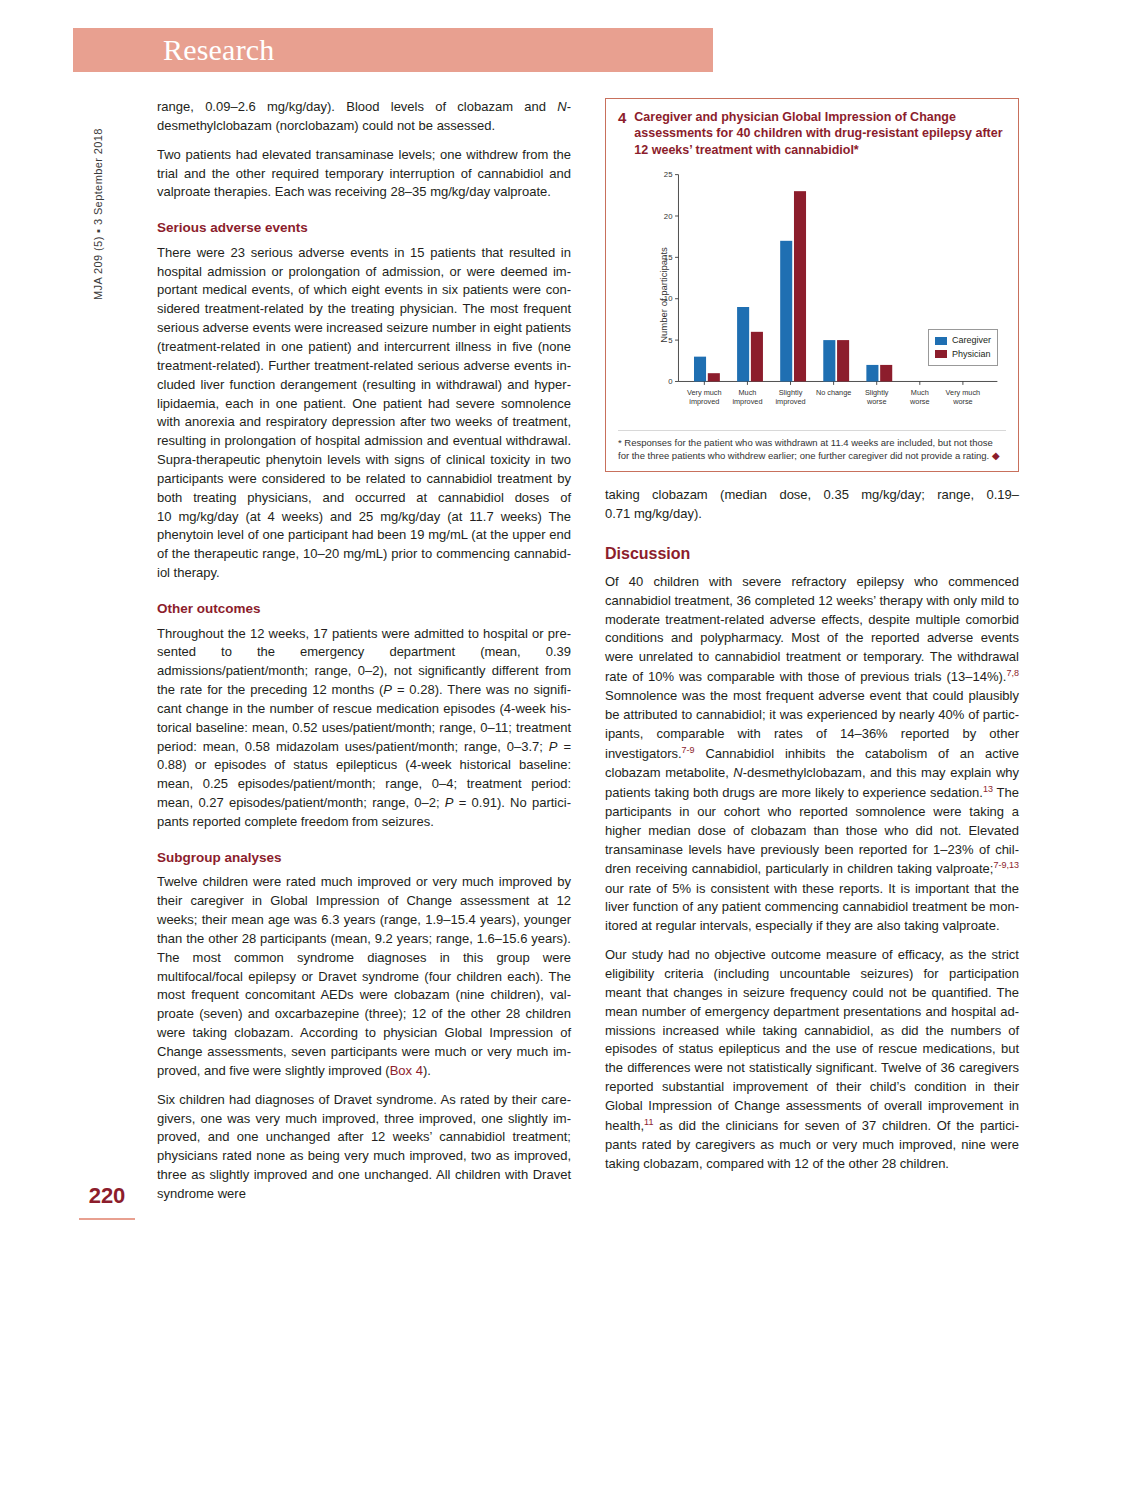Research
MJA 209 (5) ▪ 3 September 2018
220
range, 0.09–2.6 mg/kg/day). Blood levels of clobazam and N-desmethylclobazam (norclobazam) could not be assessed.
Two patients had elevated transaminase levels; one withdrew from the trial and the other required temporary interruption of cannabidiol and valproate therapies. Each was receiving 28–35 mg/kg/day valproate.
Serious adverse events
There were 23 serious adverse events in 15 patients that resulted in hospital admission or prolongation of admission, or were deemed important medical events, of which eight events in six patients were considered treatment-related by the treating physician. The most frequent serious adverse events were increased seizure number in eight patients (treatment-related in one patient) and intercurrent illness in five (none treatment-related). Further treatment-related serious adverse events included liver function derangement (resulting in withdrawal) and hyperlipidaemia, each in one patient. One patient had severe somnolence with anorexia and respiratory depression after two weeks of treatment, resulting in prolongation of hospital admission and eventual withdrawal. Supra-therapeutic phenytoin levels with signs of clinical toxicity in two participants were considered to be related to cannabidiol treatment by both treating physicians, and occurred at cannabidiol doses of 10 mg/kg/day (at 4 weeks) and 25 mg/kg/day (at 11.7 weeks) The phenytoin level of one participant had been 19 mg/mL (at the upper end of the therapeutic range, 10–20 mg/mL) prior to commencing cannabidiol therapy.
Other outcomes
Throughout the 12 weeks, 17 patients were admitted to hospital or presented to the emergency department (mean, 0.39 admissions/patient/month; range, 0–2), not significantly different from the rate for the preceding 12 months (P = 0.28). There was no significant change in the number of rescue medication episodes (4-week historical baseline: mean, 0.52 uses/patient/month; range, 0–11; treatment period: mean, 0.58 midazolam uses/patient/month; range, 0–3.7; P = 0.88) or episodes of status epilepticus (4-week historical baseline: mean, 0.25 episodes/patient/month; range, 0–4; treatment period: mean, 0.27 episodes/patient/month; range, 0–2; P = 0.91). No participants reported complete freedom from seizures.
Subgroup analyses
Twelve children were rated much improved or very much improved by their caregiver in Global Impression of Change assessment at 12 weeks; their mean age was 6.3 years (range, 1.9–15.4 years), younger than the other 28 participants (mean, 9.2 years; range, 1.6–15.6 years). The most common syndrome diagnoses in this group were multifocal/focal epilepsy or Dravet syndrome (four children each). The most frequent concomitant AEDs were clobazam (nine children), valproate (seven) and oxcarbazepine (three); 12 of the other 28 children were taking clobazam. According to physician Global Impression of Change assessments, seven participants were much or very much improved, and five were slightly improved (Box 4).
Six children had diagnoses of Dravet syndrome. As rated by their caregivers, one was very much improved, three improved, one slightly improved, and one unchanged after 12 weeks’ cannabidiol treatment; physicians rated none as being very much improved, two as improved, three as slightly improved and one unchanged. All children with Dravet syndrome were
4 Caregiver and physician Global Impression of Change assessments for 40 children with drug-resistant epilepsy after 12 weeks’ treatment with cannabidiol*
Number of participants
0 5 10 15 20 25 Very muchimproved Muchimproved Slightlyimproved No change Slightlyworse Muchworse Very muchworse
Caregiver
Physician
* Responses for the patient who was withdrawn at 11.4 weeks are included, but not those for the three patients who withdrew earlier; one further caregiver did not provide a rating. ◆
taking clobazam (median dose, 0.35 mg/kg/day; range, 0.19–0.71 mg/kg/day).
Discussion
Of 40 children with severe refractory epilepsy who commenced cannabidiol treatment, 36 completed 12 weeks’ therapy with only mild to moderate treatment-related adverse effects, despite multiple comorbid conditions and polypharmacy. Most of the reported adverse events were unrelated to cannabidiol treatment or temporary. The withdrawal rate of 10% was comparable with those of previous trials (13–14%).7,8 Somnolence was the most frequent adverse event that could plausibly be attributed to cannabidiol; it was experienced by nearly 40% of participants, comparable with rates of 14–36% reported by other investigators.7-9 Cannabidiol inhibits the catabolism of an active clobazam metabolite, N-desmethylclobazam, and this may explain why patients taking both drugs are more likely to experience sedation.13 The participants in our cohort who reported somnolence were taking a higher median dose of clobazam than those who did not. Elevated transaminase levels have previously been reported for 1–23% of children receiving cannabidiol, particularly in children taking valproate;7-9,13 our rate of 5% is consistent with these reports. It is important that the liver function of any patient commencing cannabidiol treatment be monitored at regular intervals, especially if they are also taking valproate.
Our study had no objective outcome measure of efficacy, as the strict eligibility criteria (including uncountable seizures) for participation meant that changes in seizure frequency could not be quantified. The mean number of emergency department presentations and hospital admissions increased while taking cannabidiol, as did the numbers of episodes of status epilepticus and the use of rescue medications, but the differences were not statistically significant. Twelve of 36 caregivers reported substantial improvement of their child’s condition in their Global Impression of Change assessments of overall improvement in health,11 as did the clinicians for seven of 37 children. Of the participants rated by caregivers as much or very much improved, nine were taking clobazam, compared with 12 of the other 28 children.